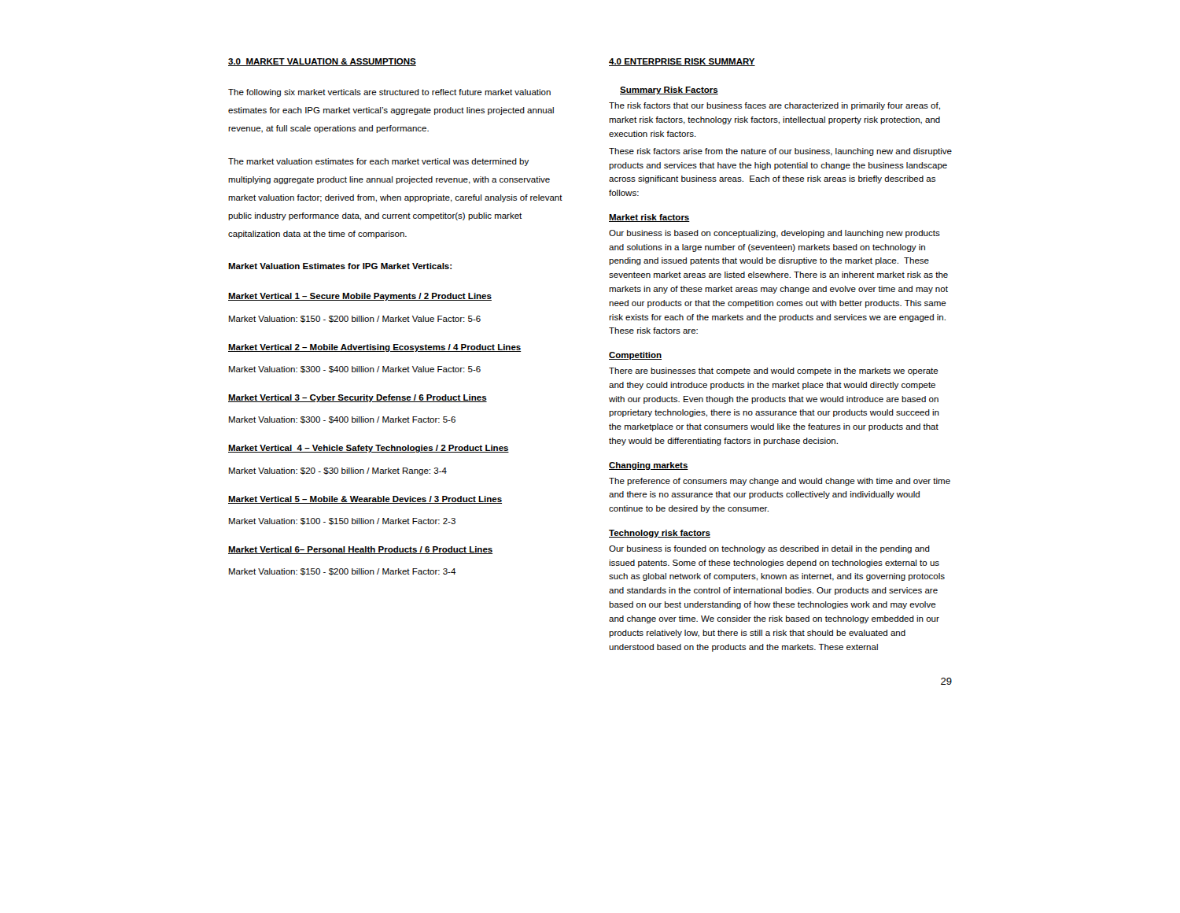3.0 MARKET VALUATION & ASSUMPTIONS
The following six market verticals are structured to reflect future market valuation estimates for each IPG market vertical’s aggregate product lines projected annual revenue, at full scale operations and performance.
The market valuation estimates for each market vertical was determined by multiplying aggregate product line annual projected revenue, with a conservative market valuation factor; derived from, when appropriate, careful analysis of relevant public industry performance data, and current competitor(s) public market capitalization data at the time of comparison.
Market Valuation Estimates for IPG Market Verticals:
Market Vertical 1 – Secure Mobile Payments / 2 Product Lines
Market Valuation: $150 - $200 billion / Market Value Factor: 5-6
Market Vertical 2 – Mobile Advertising Ecosystems / 4 Product Lines
Market Valuation: $300 - $400 billion / Market Value Factor: 5-6
Market Vertical 3 – Cyber Security Defense / 6 Product Lines
Market Valuation: $300 - $400 billion / Market Factor: 5-6
Market Vertical 4 – Vehicle Safety Technologies / 2 Product Lines
Market Valuation: $20 - $30 billion / Market Range: 3-4
Market Vertical 5 – Mobile & Wearable Devices / 3 Product Lines
Market Valuation: $100 - $150 billion / Market Factor: 2-3
Market Vertical 6– Personal Health Products / 6 Product Lines
Market Valuation: $150 - $200 billion / Market Factor: 3-4
4.0 ENTERPRISE RISK SUMMARY
Summary Risk Factors
The risk factors that our business faces are characterized in primarily four areas of, market risk factors, technology risk factors, intellectual property risk protection, and execution risk factors.
These risk factors arise from the nature of our business, launching new and disruptive products and services that have the high potential to change the business landscape across significant business areas. Each of these risk areas is briefly described as follows:
Market risk factors
Our business is based on conceptualizing, developing and launching new products and solutions in a large number of (seventeen) markets based on technology in pending and issued patents that would be disruptive to the market place. These seventeen market areas are listed elsewhere. There is an inherent market risk as the markets in any of these market areas may change and evolve over time and may not need our products or that the competition comes out with better products. This same risk exists for each of the markets and the products and services we are engaged in. These risk factors are:
Competition
There are businesses that compete and would compete in the markets we operate and they could introduce products in the market place that would directly compete with our products. Even though the products that we would introduce are based on proprietary technologies, there is no assurance that our products would succeed in the marketplace or that consumers would like the features in our products and that they would be differentiating factors in purchase decision.
Changing markets
The preference of consumers may change and would change with time and over time and there is no assurance that our products collectively and individually would continue to be desired by the consumer.
Technology risk factors
Our business is founded on technology as described in detail in the pending and issued patents. Some of these technologies depend on technologies external to us such as global network of computers, known as internet, and its governing protocols and standards in the control of international bodies. Our products and services are based on our best understanding of how these technologies work and may evolve and change over time. We consider the risk based on technology embedded in our products relatively low, but there is still a risk that should be evaluated and understood based on the products and the markets. These external
29